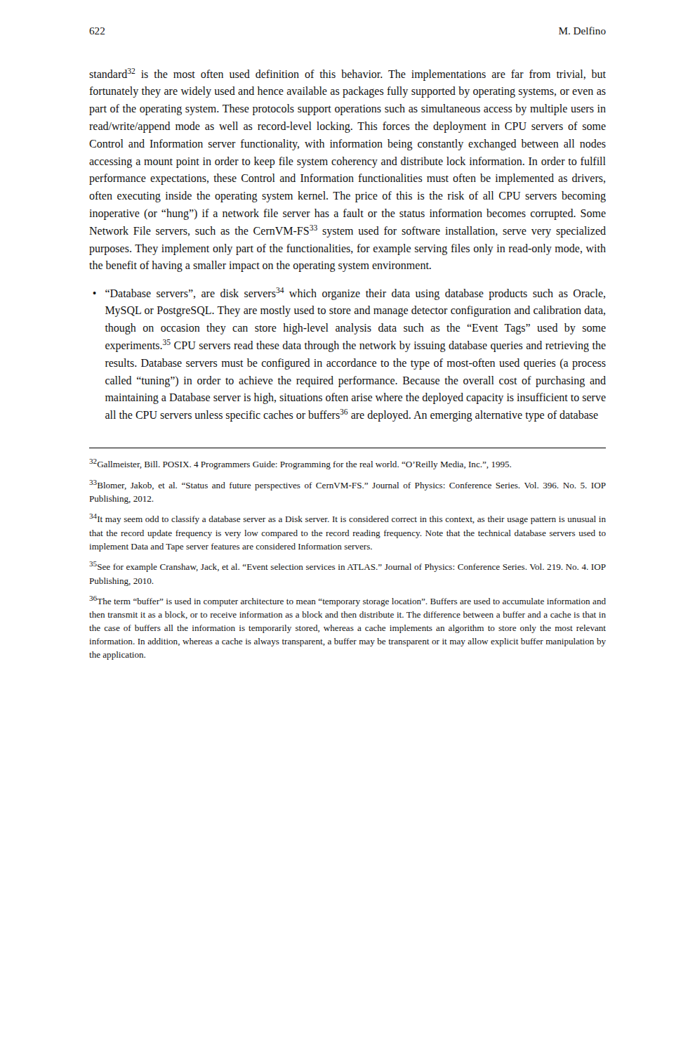622 M. Delfino
standard32 is the most often used definition of this behavior. The implementations are far from trivial, but fortunately they are widely used and hence available as packages fully supported by operating systems, or even as part of the operating system. These protocols support operations such as simultaneous access by multiple users in read/write/append mode as well as record-level locking. This forces the deployment in CPU servers of some Control and Information server functionality, with information being constantly exchanged between all nodes accessing a mount point in order to keep file system coherency and distribute lock information. In order to fulfill performance expectations, these Control and Information functionalities must often be implemented as drivers, often executing inside the operating system kernel. The price of this is the risk of all CPU servers becoming inoperative (or “hung”) if a network file server has a fault or the status information becomes corrupted. Some Network File servers, such as the CernVM-FS33 system used for software installation, serve very specialized purposes. They implement only part of the functionalities, for example serving files only in read-only mode, with the benefit of having a smaller impact on the operating system environment.
“Database servers”, are disk servers34 which organize their data using database products such as Oracle, MySQL or PostgreSQL. They are mostly used to store and manage detector configuration and calibration data, though on occasion they can store high-level analysis data such as the “Event Tags” used by some experiments.35 CPU servers read these data through the network by issuing database queries and retrieving the results. Database servers must be configured in accordance to the type of most-often used queries (a process called “tuning”) in order to achieve the required performance. Because the overall cost of purchasing and maintaining a Database server is high, situations often arise where the deployed capacity is insufficient to serve all the CPU servers unless specific caches or buffers36 are deployed. An emerging alternative type of database
32 Gallmeister, Bill. POSIX. 4 Programmers Guide: Programming for the real world. “O’Reilly Media, Inc.”, 1995.
33 Blomer, Jakob, et al. “Status and future perspectives of CernVM-FS.” Journal of Physics: Conference Series. Vol. 396. No. 5. IOP Publishing, 2012.
34 It may seem odd to classify a database server as a Disk server. It is considered correct in this context, as their usage pattern is unusual in that the record update frequency is very low compared to the record reading frequency. Note that the technical database servers used to implement Data and Tape server features are considered Information servers.
35 See for example Cranshaw, Jack, et al. “Event selection services in ATLAS.” Journal of Physics: Conference Series. Vol. 219. No. 4. IOP Publishing, 2010.
36 The term “buffer” is used in computer architecture to mean “temporary storage location”. Buffers are used to accumulate information and then transmit it as a block, or to receive information as a block and then distribute it. The difference between a buffer and a cache is that in the case of buffers all the information is temporarily stored, whereas a cache implements an algorithm to store only the most relevant information. In addition, whereas a cache is always transparent, a buffer may be transparent or it may allow explicit buffer manipulation by the application.